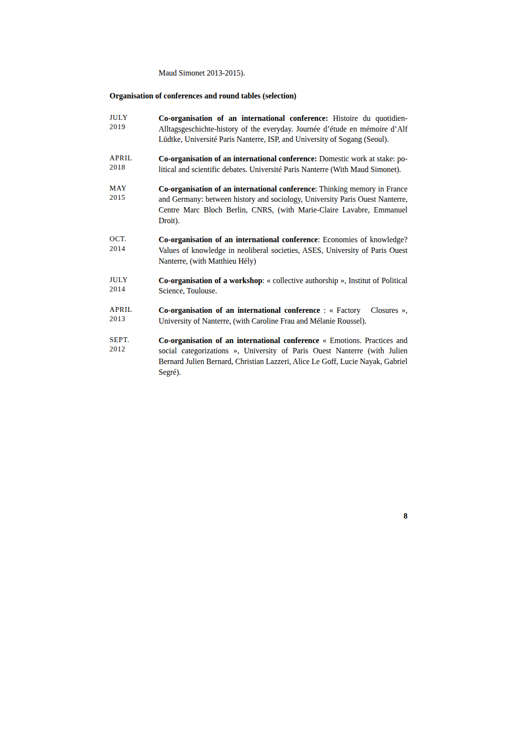Maud Simonet 2013-2015).
Organisation of conferences and round tables (selection)
| JULY 2019 | Co-organisation of an international conference: Histoire du quotidien-Alltagsgeschichte-history of the everyday. Journée d’étude en mémoire d’Alf Lüdtke, Université Paris Nanterre, ISP, and University of Sogang (Seoul). |
| APRIL 2018 | Co-organisation of an international conference: Domestic work at stake: political and scientific debates. Université Paris Nanterre (With Maud Simonet). |
| MAY 2015 | Co-organisation of an international conference : Thinking memory in France and Germany: between history and sociology, University Paris Ouest Nanterre, Centre Marc Bloch Berlin, CNRS, (with Marie-Claire Lavabre, Emmanuel Droit). |
| OCT. 2014 | Co-organisation of an international conference : Economies of knowledge? Values of knowledge in neoliberal societies, ASES, University of Paris Ouest Nanterre, (with Matthieu Hély) |
| JULY 2014 | Co-organisation of a workshop : « collective authorship », Institut of Political Science, Toulouse. |
| APRIL 2013 | Co-organisation of an international conference : « Factory Closures », University of Nanterre, (with Caroline Frau and Mélanie Roussel). |
| SEPT. 2012 | Co-organisation of an international conference « Emotions. Practices and social categorizations », University of Paris Ouest Nanterre (with Julien Bernard Julien Bernard, Christian Lazzeri, Alice Le Goff, Lucie Nayak, Gabriel Segré). |
8